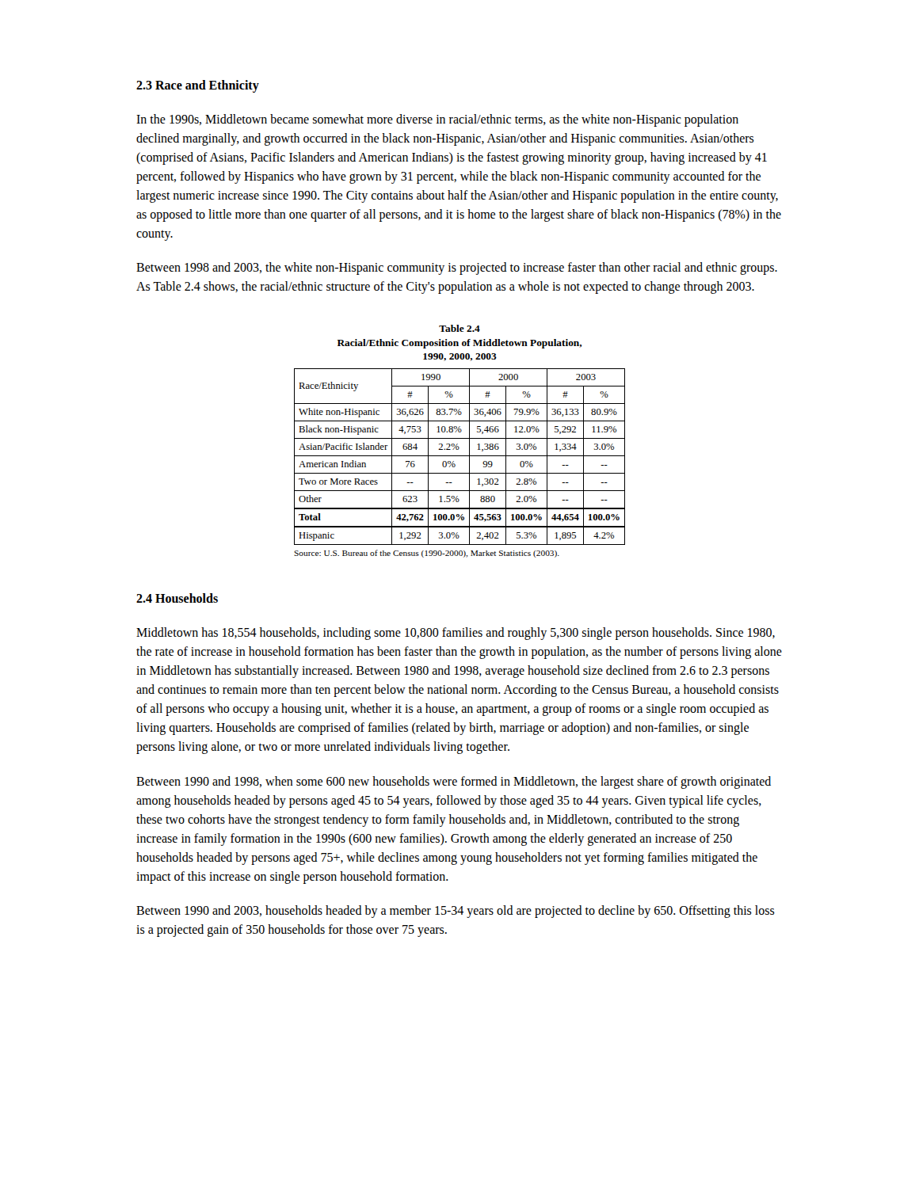2.3 Race and Ethnicity
In the 1990s, Middletown became somewhat more diverse in racial/ethnic terms, as the white non-Hispanic population declined marginally, and growth occurred in the black non-Hispanic, Asian/other and Hispanic communities. Asian/others (comprised of Asians, Pacific Islanders and American Indians) is the fastest growing minority group, having increased by 41 percent, followed by Hispanics who have grown by 31 percent, while the black non-Hispanic community accounted for the largest numeric increase since 1990. The City contains about half the Asian/other and Hispanic population in the entire county, as opposed to little more than one quarter of all persons, and it is home to the largest share of black non-Hispanics (78%) in the county.
Between 1998 and 2003, the white non-Hispanic community is projected to increase faster than other racial and ethnic groups. As Table 2.4 shows, the racial/ethnic structure of the City's population as a whole is not expected to change through 2003.
Table 2.4
Racial/Ethnic Composition of Middletown Population,
1990, 2000, 2003
| Race/Ethnicity | 1990 | 2000 | 2003 |
| --- | --- | --- | --- |
| # | % | # | % | # | % |
| White non-Hispanic | 36,626 | 83.7% | 36,406 | 79.9% | 36,133 | 80.9% |
| Black non-Hispanic | 4,753 | 10.8% | 5,466 | 12.0% | 5,292 | 11.9% |
| Asian/Pacific Islander | 684 | 2.2% | 1,386 | 3.0% | 1,334 | 3.0% |
| American Indian | 76 | 0% | 99 | 0% | -- | -- |
| Two or More Races | -- | -- | 1,302 | 2.8% | -- | -- |
| Other | 623 | 1.5% | 880 | 2.0% | -- | -- |
| Total | 42,762 | 100.0% | 45,563 | 100.0% | 44,654 | 100.0% |
| Hispanic | 1,292 | 3.0% | 2,402 | 5.3% | 1,895 | 4.2% |
Source: U.S. Bureau of the Census (1990-2000), Market Statistics (2003).
2.4 Households
Middletown has 18,554 households, including some 10,800 families and roughly 5,300 single person households. Since 1980, the rate of increase in household formation has been faster than the growth in population, as the number of persons living alone in Middletown has substantially increased. Between 1980 and 1998, average household size declined from 2.6 to 2.3 persons and continues to remain more than ten percent below the national norm. According to the Census Bureau, a household consists of all persons who occupy a housing unit, whether it is a house, an apartment, a group of rooms or a single room occupied as living quarters. Households are comprised of families (related by birth, marriage or adoption) and non-families, or single persons living alone, or two or more unrelated individuals living together.
Between 1990 and 1998, when some 600 new households were formed in Middletown, the largest share of growth originated among households headed by persons aged 45 to 54 years, followed by those aged 35 to 44 years. Given typical life cycles, these two cohorts have the strongest tendency to form family households and, in Middletown, contributed to the strong increase in family formation in the 1990s (600 new families). Growth among the elderly generated an increase of 250 households headed by persons aged 75+, while declines among young householders not yet forming families mitigated the impact of this increase on single person household formation.
Between 1990 and 2003, households headed by a member 15-34 years old are projected to decline by 650. Offsetting this loss is a projected gain of 350 households for those over 75 years.